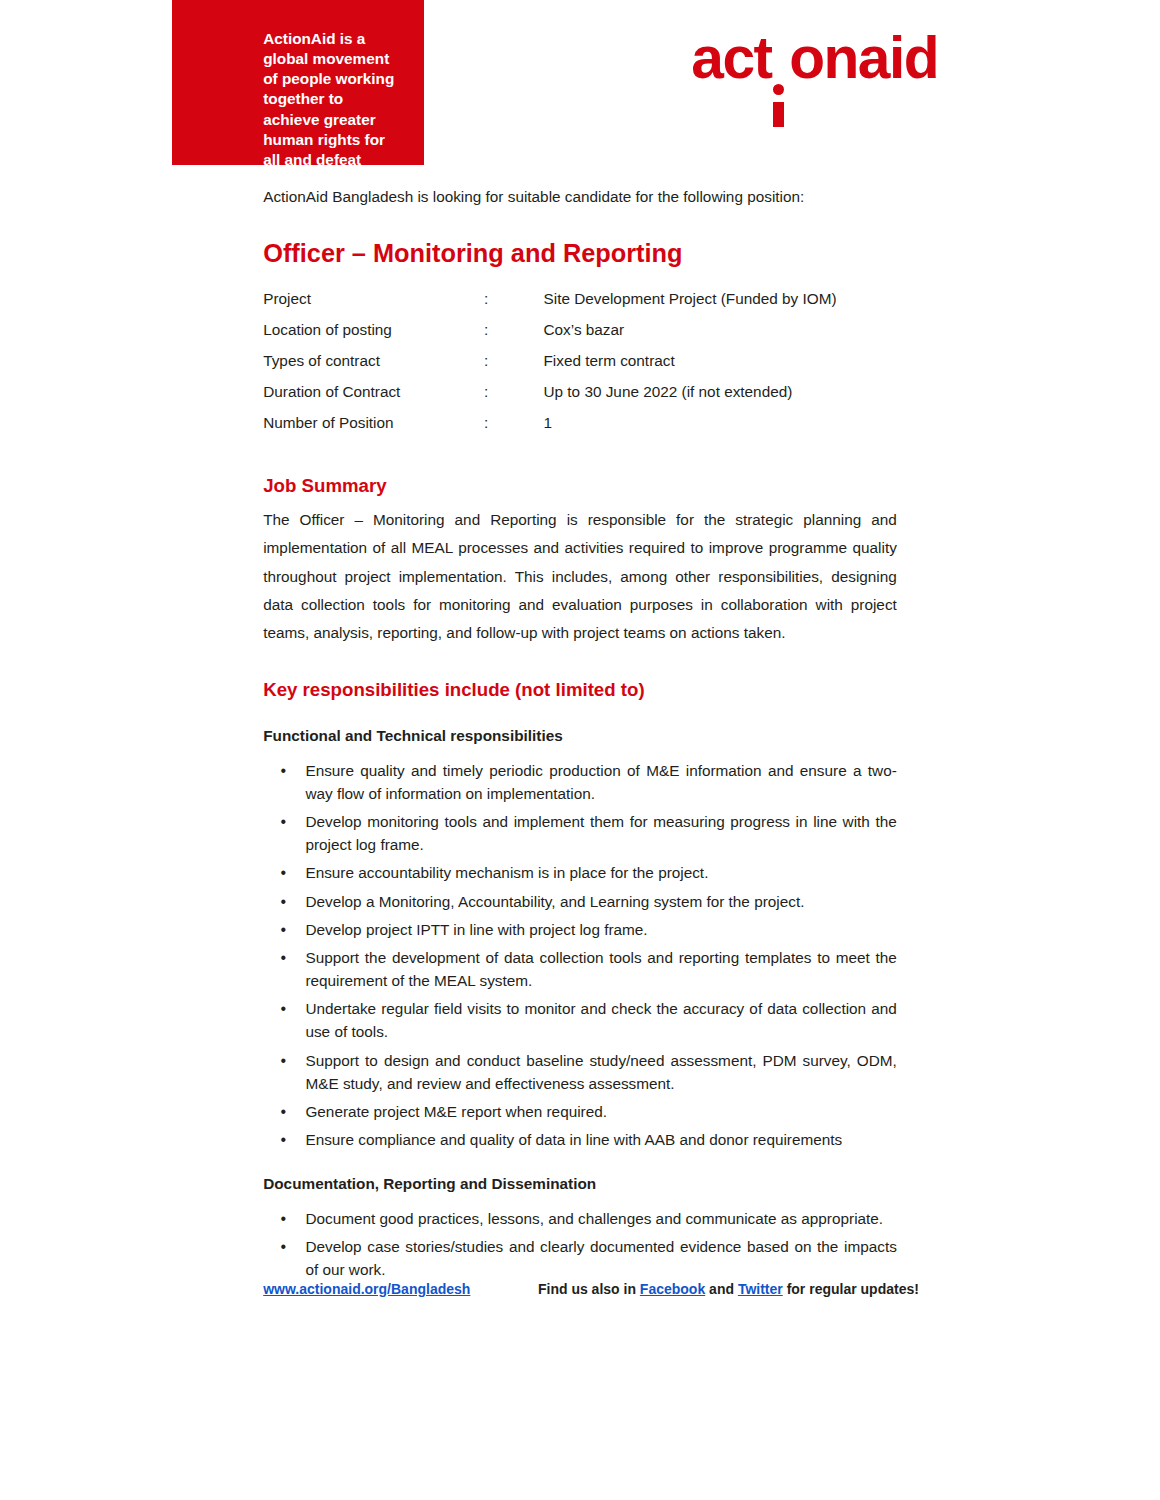ActionAid is a global movement of people working together to achieve greater human rights for all and defeat poverty.
act onaid
ActionAid Bangladesh is looking for suitable candidate for the following position:
Officer – Monitoring and Reporting
| Project | : | Site Development Project (Funded by IOM) |
| Location of posting | : | Cox’s bazar |
| Types of contract | : | Fixed term contract |
| Duration of Contract | : | Up to 30 June 2022 (if not extended) |
| Number of Position | : | 1 |
Job Summary
The Officer – Monitoring and Reporting is responsible for the strategic planning and implementation of all MEAL processes and activities required to improve programme quality throughout project implementation. This includes, among other responsibilities, designing data collection tools for monitoring and evaluation purposes in collaboration with project teams, analysis, reporting, and follow-up with project teams on actions taken.
Key responsibilities include (not limited to)
Functional and Technical responsibilities
Ensure quality and timely periodic production of M&E information and ensure a two-way flow of information on implementation.
Develop monitoring tools and implement them for measuring progress in line with the project log frame.
Ensure accountability mechanism is in place for the project.
Develop a Monitoring, Accountability, and Learning system for the project.
Develop project IPTT in line with project log frame.
Support the development of data collection tools and reporting templates to meet the requirement of the MEAL system.
Undertake regular field visits to monitor and check the accuracy of data collection and use of tools.
Support to design and conduct baseline study/need assessment, PDM survey, ODM, M&E study, and review and effectiveness assessment.
Generate project M&E report when required.
Ensure compliance and quality of data in line with AAB and donor requirements
Documentation, Reporting and Dissemination
Document good practices, lessons, and challenges and communicate as appropriate.
Develop case stories/studies and clearly documented evidence based on the impacts of our work.
www.actionaid.org/Bangladesh
Find us also in Facebook and Twitter for regular updates!